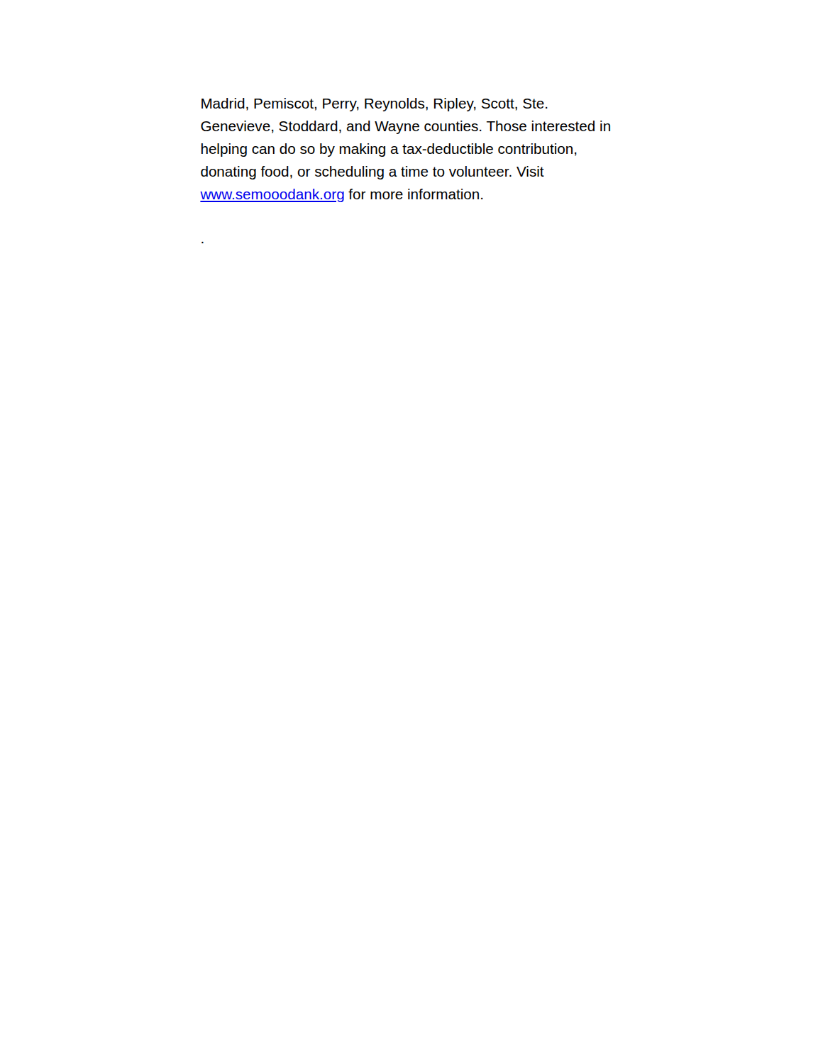Madrid, Pemiscot, Perry, Reynolds, Ripley, Scott, Ste. Genevieve, Stoddard, and Wayne counties. Those interested in helping can do so by making a tax-deductible contribution, donating food, or scheduling a time to volunteer. Visit www.semooodank.org for more information.
.